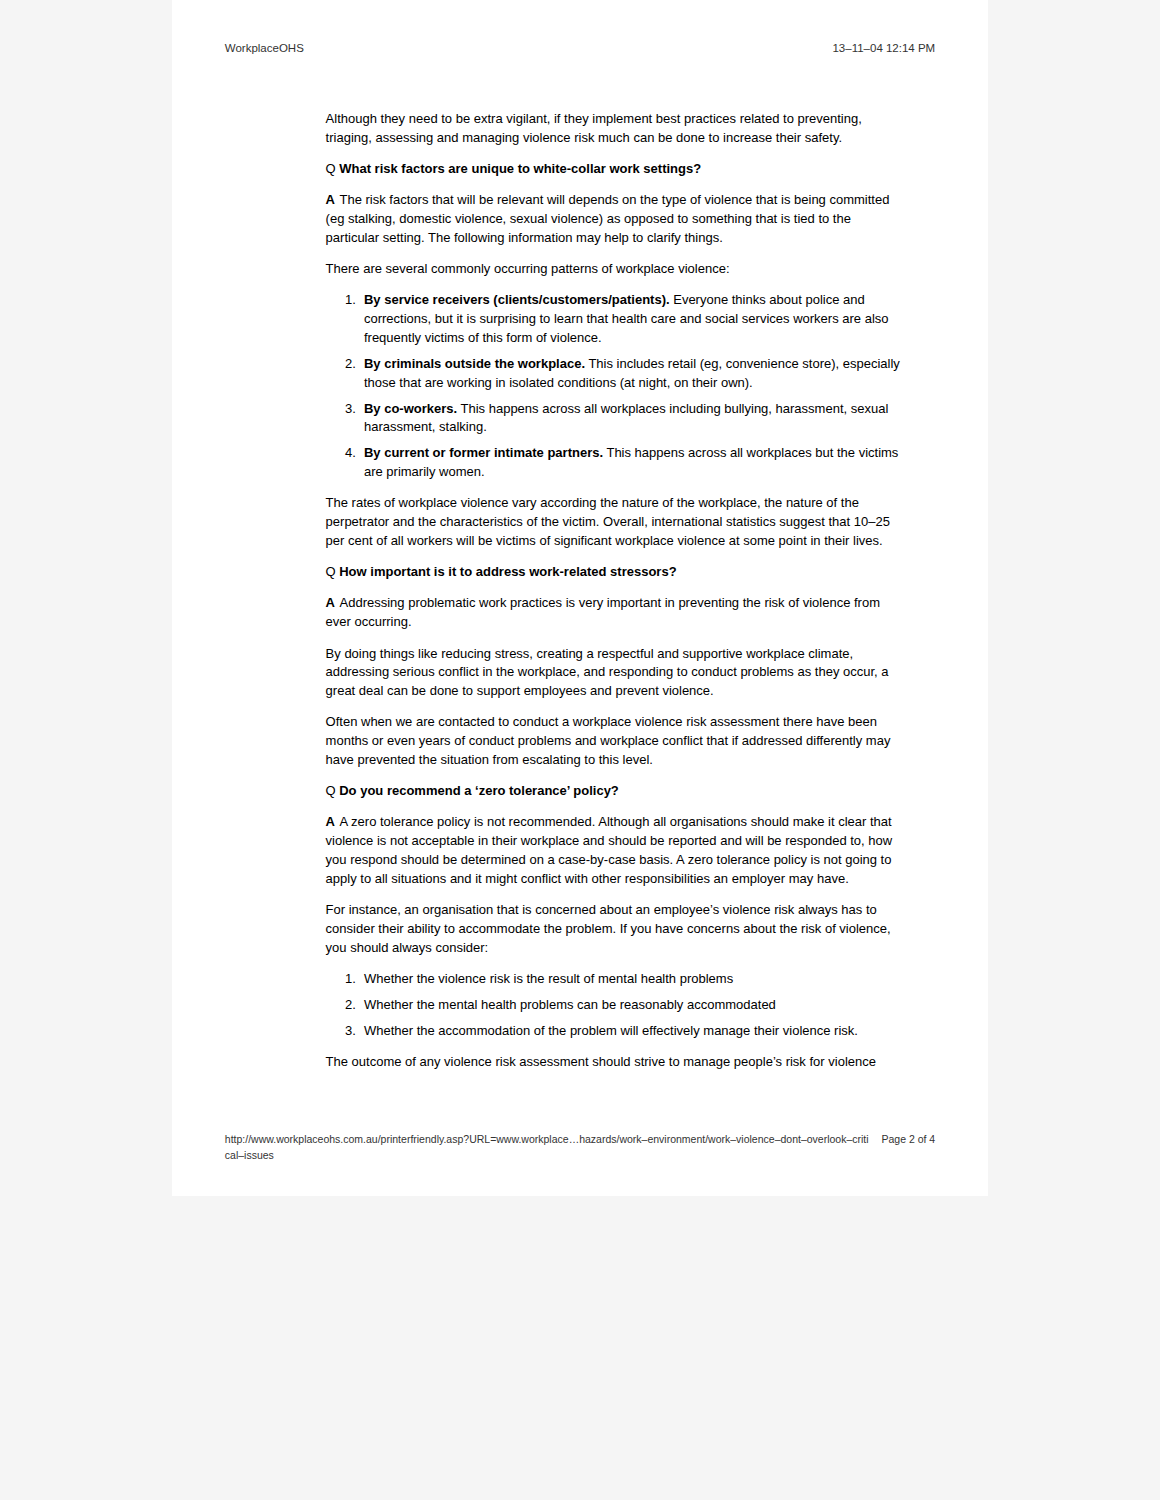WorkplaceOHS
13–11–04 12:14 PM
Although they need to be extra vigilant, if they implement best practices related to preventing, triaging, assessing and managing violence risk much can be done to increase their safety.
Q
What risk factors are unique to white-collar work settings?
AThe risk factors that will be relevant will depends on the type of violence that is being committed (eg stalking, domestic violence, sexual violence) as opposed to something that is tied to the particular setting. The following information may help to clarify things.
There are several commonly occurring patterns of workplace violence:
By service receivers (clients/customers/patients). Everyone thinks about police and corrections, but it is surprising to learn that health care and social services workers are also frequently victims of this form of violence.
By criminals outside the workplace. This includes retail (eg, convenience store), especially those that are working in isolated conditions (at night, on their own).
By co-workers. This happens across all workplaces including bullying, harassment, sexual harassment, stalking.
By current or former intimate partners. This happens across all workplaces but the victims are primarily women.
The rates of workplace violence vary according the nature of the workplace, the nature of the perpetrator and the characteristics of the victim. Overall, international statistics suggest that 10–25 per cent of all workers will be victims of significant workplace violence at some point in their lives.
Q
How important is it to address work-related stressors?
AAddressing problematic work practices is very important in preventing the risk of violence from ever occurring.
By doing things like reducing stress, creating a respectful and supportive workplace climate, addressing serious conflict in the workplace, and responding to conduct problems as they occur, a great deal can be done to support employees and prevent violence.
Often when we are contacted to conduct a workplace violence risk assessment there have been months or even years of conduct problems and workplace conflict that if addressed differently may have prevented the situation from escalating to this level.
Q
Do you recommend a ‘zero tolerance’ policy?
AA zero tolerance policy is not recommended. Although all organisations should make it clear that violence is not acceptable in their workplace and should be reported and will be responded to, how you respond should be determined on a case-by-case basis. A zero tolerance policy is not going to apply to all situations and it might conflict with other responsibilities an employer may have.
For instance, an organisation that is concerned about an employee’s violence risk always has to consider their ability to accommodate the problem. If you have concerns about the risk of violence, you should always consider:
Whether the violence risk is the result of mental health problems
Whether the mental health problems can be reasonably accommodated
Whether the accommodation of the problem will effectively manage their violence risk.
The outcome of any violence risk assessment should strive to manage people’s risk for violence
http://www.workplaceohs.com.au/printerfriendly.asp?URL=www.workplace…hazards/work–environment/work–violence–dont–overlook–critical–issues
Page 2 of 4